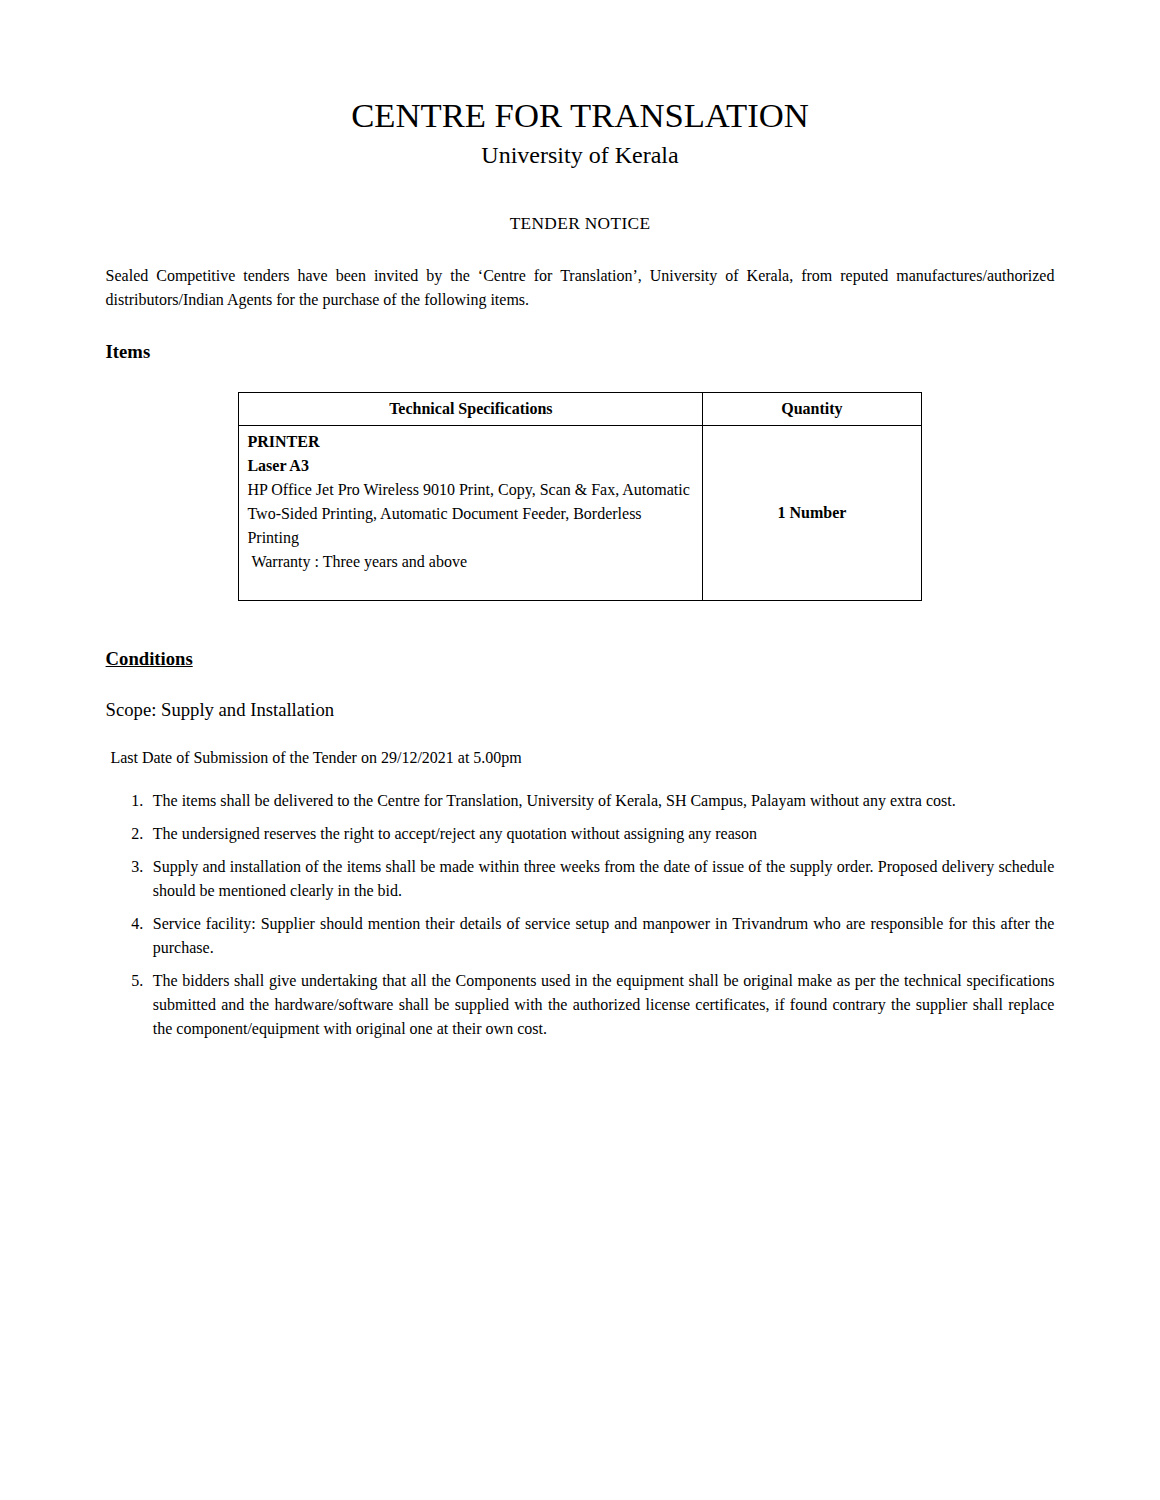CENTRE FOR TRANSLATION
University of Kerala
TENDER NOTICE
Sealed Competitive tenders have been invited by the ‘Centre for Translation’, University of Kerala, from reputed manufactures/authorized distributors/Indian Agents for the purchase of the following items.
Items
| Technical Specifications | Quantity |
| --- | --- |
| PRINTER Laser A3 HP Office Jet Pro Wireless 9010 Print, Copy, Scan & Fax, Automatic Two-Sided Printing, Automatic Document Feeder, Borderless Printing Warranty : Three years and above | 1 Number |
Conditions
Scope: Supply and Installation
Last Date of Submission of the Tender on 29/12/2021 at 5.00pm
The items shall be delivered to the Centre for Translation, University of Kerala, SH Campus, Palayam without any extra cost.
The undersigned reserves the right to accept/reject any quotation without assigning any reason
Supply and installation of the items shall be made within three weeks from the date of issue of the supply order. Proposed delivery schedule should be mentioned clearly in the bid.
Service facility: Supplier should mention their details of service setup and manpower in Trivandrum who are responsible for this after the purchase.
The bidders shall give undertaking that all the Components used in the equipment shall be original make as per the technical specifications submitted and the hardware/software shall be supplied with the authorized license certificates, if found contrary the supplier shall replace the component/equipment with original one at their own cost.